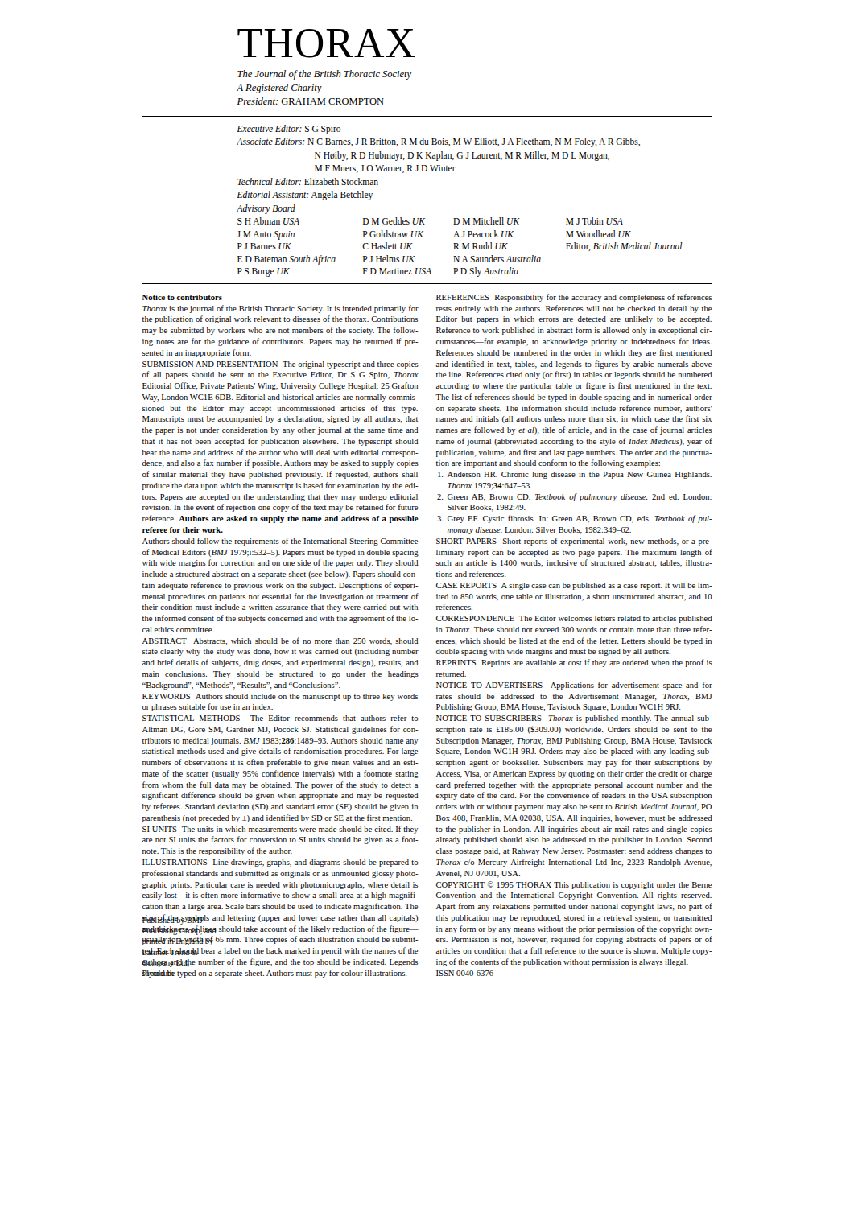THORAX
The Journal of the British Thoracic Society
A Registered Charity
President: GRAHAM CROMPTON
Executive Editor: S G Spiro
Associate Editors: N C Barnes, J R Britton, R M du Bois, M W Elliott, J A Fleetham, N M Foley, A R Gibbs,
N Høiby, R D Hubmayr, D K Kaplan, G J Laurent, M R Miller, M D L Morgan,
M F Muers, J O Warner, R J D Winter
Technical Editor: Elizabeth Stockman
Editorial Assistant: Angela Betchley
Advisory Board
| S H Abman USA | D M Geddes UK | D M Mitchell UK | M J Tobin USA |
| J M Anto Spain | P Goldstraw UK | A J Peacock UK | M Woodhead UK |
| P J Barnes UK | C Haslett UK | R M Rudd UK | Editor, British Medical Journal |
| E D Bateman South Africa | P J Helms UK | N A Saunders Australia | |
| P S Burge UK | F D Martinez USA | P D Sly Australia | |
Notice to contributors
Thorax is the journal of the British Thoracic Society. It is intended primarily for the publication of original work relevant to diseases of the thorax. Contributions may be submitted by workers who are not members of the society. The following notes are for the guidance of contributors. Papers may be returned if presented in an inappropriate form.
SUBMISSION AND PRESENTATION The original typescript and three copies of all papers should be sent to the Executive Editor, Dr S G Spiro, Thorax Editorial Office, Private Patients' Wing, University College Hospital, 25 Grafton Way, London WC1E 6DB. Editorial and historical articles are normally commissioned but the Editor may accept uncommissioned articles of this type. Manuscripts must be accompanied by a declaration, signed by all authors, that the paper is not under consideration by any other journal at the same time and that it has not been accepted for publication elsewhere. The typescript should bear the name and address of the author who will deal with editorial correspondence, and also a fax number if possible. Authors may be asked to supply copies of similar material they have published previously. If requested, authors shall produce the data upon which the manuscript is based for examination by the editors. Papers are accepted on the understanding that they may undergo editorial revision. In the event of rejection one copy of the text may be retained for future reference. Authors are asked to supply the name and address of a possible referee for their work.
Authors should follow the requirements of the International Steering Committee of Medical Editors (BMJ 1979;i:532–5). Papers must be typed in double spacing with wide margins for correction and on one side of the paper only. They should include a structured abstract on a separate sheet (see below). Papers should contain adequate reference to previous work on the subject. Descriptions of experimental procedures on patients not essential for the investigation or treatment of their condition must include a written assurance that they were carried out with the informed consent of the subjects concerned and with the agreement of the local ethics committee.
ABSTRACT Abstracts, which should be of no more than 250 words, should state clearly why the study was done, how it was carried out (including number and brief details of subjects, drug doses, and experimental design), results, and main conclusions. They should be structured to go under the headings “Background”, “Methods”, “Results”, and “Conclusions”.
KEYWORDS Authors should include on the manuscript up to three key words or phrases suitable for use in an index.
STATISTICAL METHODS The Editor recommends that authors refer to Altman DG, Gore SM, Gardner MJ, Pocock SJ. Statistical guidelines for contributors to medical journals. BMJ 1983;286:1489–93. Authors should name any statistical methods used and give details of randomisation procedures. For large numbers of observations it is often preferable to give mean values and an estimate of the scatter (usually 95% confidence intervals) with a footnote stating from whom the full data may be obtained. The power of the study to detect a significant difference should be given when appropriate and may be requested by referees. Standard deviation (SD) and standard error (SE) should be given in parenthesis (not preceded by ±) and identified by SD or SE at the first mention.
SI UNITS The units in which measurements were made should be cited. If they are not SI units the factors for conversion to SI units should be given as a footnote. This is the responsibility of the author.
ILLUSTRATIONS Line drawings, graphs, and diagrams should be prepared to professional standards and submitted as originals or as unmounted glossy photographic prints. Particular care is needed with photomicrographs, where detail is easily lost—it is often more informative to show a small area at a high magnification than a large area. Scale bars should be used to indicate magnification. The size of the symbols and lettering (upper and lower case rather than all capitals) and thickness of lines should take account of the likely reduction of the figure—usually to a width of 65 mm. Three copies of each illustration should be submitted. Each should bear a label on the back marked in pencil with the names of the authors and the number of the figure, and the top should be indicated. Legends should be typed on a separate sheet. Authors must pay for colour illustrations.
REFERENCES Responsibility for the accuracy and completeness of references rests entirely with the authors. References will not be checked in detail by the Editor but papers in which errors are detected are unlikely to be accepted. Reference to work published in abstract form is allowed only in exceptional circumstances—for example, to acknowledge priority or indebtedness for ideas. References should be numbered in the order in which they are first mentioned and identified in text, tables, and legends to figures by arabic numerals above the line. References cited only (or first) in tables or legends should be numbered according to where the particular table or figure is first mentioned in the text. The list of references should be typed in double spacing and in numerical order on separate sheets. The information should include reference number, authors' names and initials (all authors unless more than six, in which case the first six names are followed by et al), title of article, and in the case of journal articles name of journal (abbreviated according to the style of Index Medicus), year of publication, volume, and first and last page numbers. The order and the punctuation are important and should conform to the following examples:
Anderson HR. Chronic lung disease in the Papua New Guinea Highlands. Thorax 1979;34:647–53.
Green AB, Brown CD. Textbook of pulmonary disease. 2nd ed. London: Silver Books, 1982:49.
Grey EF. Cystic fibrosis. In: Green AB, Brown CD, eds. Textbook of pulmonary disease. London: Silver Books, 1982:349–62.
SHORT PAPERS Short reports of experimental work, new methods, or a preliminary report can be accepted as two page papers. The maximum length of such an article is 1400 words, inclusive of structured abstract, tables, illustrations and references.
CASE REPORTS A single case can be published as a case report. It will be limited to 850 words, one table or illustration, a short unstructured abstract, and 10 references.
CORRESPONDENCE The Editor welcomes letters related to articles published in Thorax. These should not exceed 300 words or contain more than three references, which should be listed at the end of the letter. Letters should be typed in double spacing with wide margins and must be signed by all authors.
REPRINTS Reprints are available at cost if they are ordered when the proof is returned.
NOTICE TO ADVERTISERS Applications for advertisement space and for rates should be addressed to the Advertisement Manager, Thorax, BMJ Publishing Group, BMA House, Tavistock Square, London WC1H 9RJ.
NOTICE TO SUBSCRIBERS Thorax is published monthly. The annual subscription rate is £185.00 ($309.00) worldwide. Orders should be sent to the Subscription Manager, Thorax, BMJ Publishing Group, BMA House, Tavistock Square, London WC1H 9RJ. Orders may also be placed with any leading subscription agent or bookseller. Subscribers may pay for their subscriptions by Access, Visa, or American Express by quoting on their order the credit or charge card preferred together with the appropriate personal account number and the expiry date of the card. For the convenience of readers in the USA subscription orders with or without payment may also be sent to British Medical Journal, PO Box 408, Franklin, MA 02038, USA. All inquiries, however, must be addressed to the publisher in London. All inquiries about air mail rates and single copies already published should also be addressed to the publisher in London. Second class postage paid, at Rahway New Jersey. Postmaster: send address changes to Thorax c/o Mercury Airfreight International Ltd Inc, 2323 Randolph Avenue, Avenel, NJ 07001, USA.
COPYRIGHT © 1995 THORAX This publication is copyright under the Berne Convention and the International Copyright Convention. All rights reserved. Apart from any relaxations permitted under national copyright laws, no part of this publication may be reproduced, stored in a retrieval system, or transmitted in any form or by any means without the prior permission of the copyright owners. Permission is not, however, required for copying abstracts of papers or of articles on condition that a full reference to the source is shown. Multiple copying of the contents of the publication without permission is always illegal.
ISSN 0040-6376
Published by BMJ Publishing Group, and printed in England by Latimer Trend & Company Ltd, Plymouth